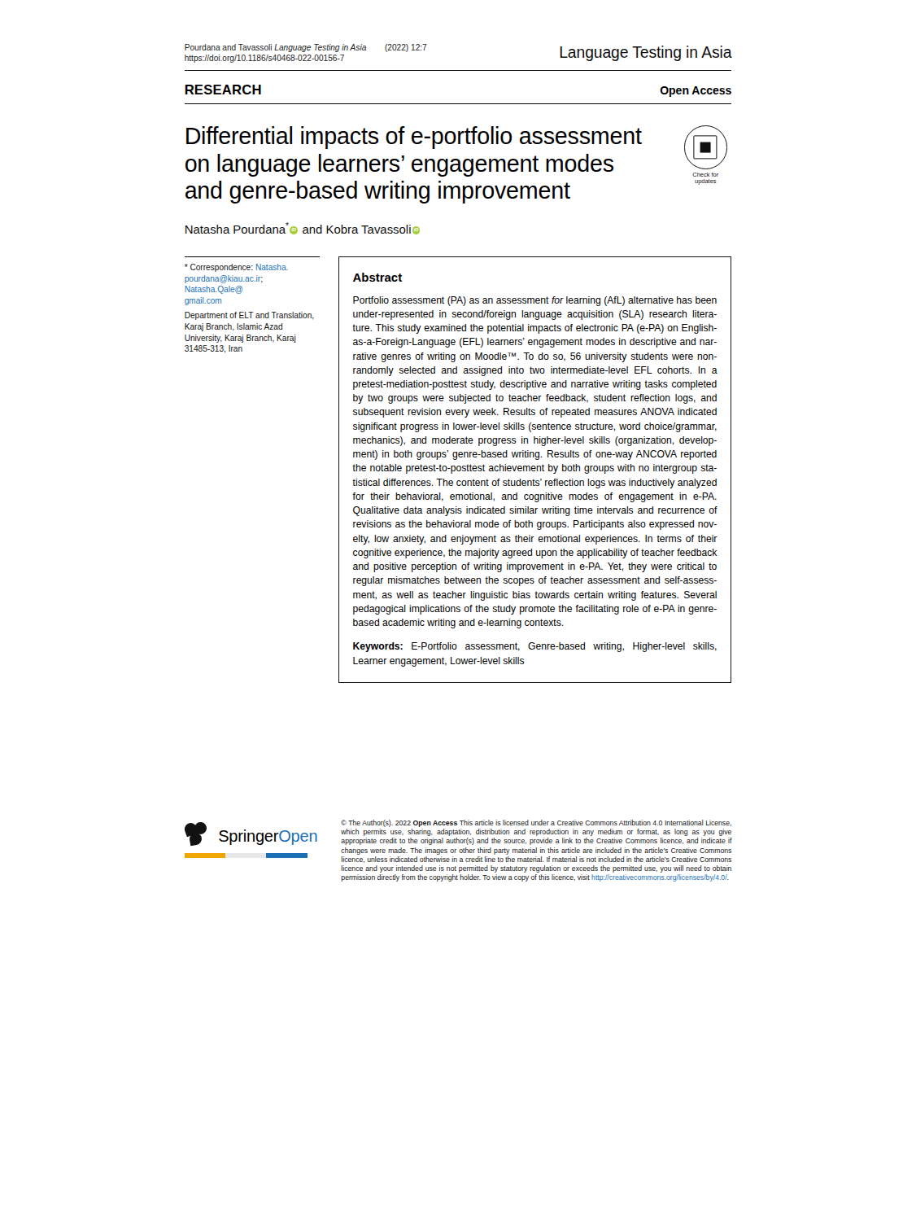Pourdana and Tavassoli Language Testing in Asia (2022) 12:7
https://doi.org/10.1186/s40468-022-00156-7
Language Testing in Asia
RESEARCH
Open Access
Differential impacts of e-portfolio assessment on language learners’ engagement modes and genre-based writing improvement
Check for
updates
Natasha Pourdana* and Kobra Tavassoli
* Correspondence: Natasha.
pourdana@kiau.ac.ir; Natasha.Qale@
gmail.com
Department of ELT and Translation,
Karaj Branch, Islamic Azad
University, Karaj Branch, Karaj
31485-313, Iran
Abstract
Portfolio assessment (PA) as an assessment for learning (AfL) alternative has been under-represented in second/foreign language acquisition (SLA) research literature. This study examined the potential impacts of electronic PA (e-PA) on English-as-a-Foreign-Language (EFL) learners’ engagement modes in descriptive and narrative genres of writing on Moodle™. To do so, 56 university students were non-randomly selected and assigned into two intermediate-level EFL cohorts. In a pretest-mediation-posttest study, descriptive and narrative writing tasks completed by two groups were subjected to teacher feedback, student reflection logs, and subsequent revision every week. Results of repeated measures ANOVA indicated significant progress in lower-level skills (sentence structure, word choice/grammar, mechanics), and moderate progress in higher-level skills (organization, development) in both groups’ genre-based writing. Results of one-way ANCOVA reported the notable pretest-to-posttest achievement by both groups with no intergroup statistical differences. The content of students’ reflection logs was inductively analyzed for their behavioral, emotional, and cognitive modes of engagement in e-PA. Qualitative data analysis indicated similar writing time intervals and recurrence of revisions as the behavioral mode of both groups. Participants also expressed novelty, low anxiety, and enjoyment as their emotional experiences. In terms of their cognitive experience, the majority agreed upon the applicability of teacher feedback and positive perception of writing improvement in e-PA. Yet, they were critical to regular mismatches between the scopes of teacher assessment and self-assessment, as well as teacher linguistic bias towards certain writing features. Several pedagogical implications of the study promote the facilitating role of e-PA in genre-based academic writing and e-learning contexts.
Keywords: E-Portfolio assessment, Genre-based writing, Higher-level skills, Learner engagement, Lower-level skills
Springer Open
© The Author(s). 2022 Open Access This article is licensed under a Creative Commons Attribution 4.0 International License, which permits use, sharing, adaptation, distribution and reproduction in any medium or format, as long as you give appropriate credit to the original author(s) and the source, provide a link to the Creative Commons licence, and indicate if changes were made. The images or other third party material in this article are included in the article's Creative Commons licence, unless indicated otherwise in a credit line to the material. If material is not included in the article's Creative Commons licence and your intended use is not permitted by statutory regulation or exceeds the permitted use, you will need to obtain permission directly from the copyright holder. To view a copy of this licence, visit http://creativecommons.org/licenses/by/4.0/.